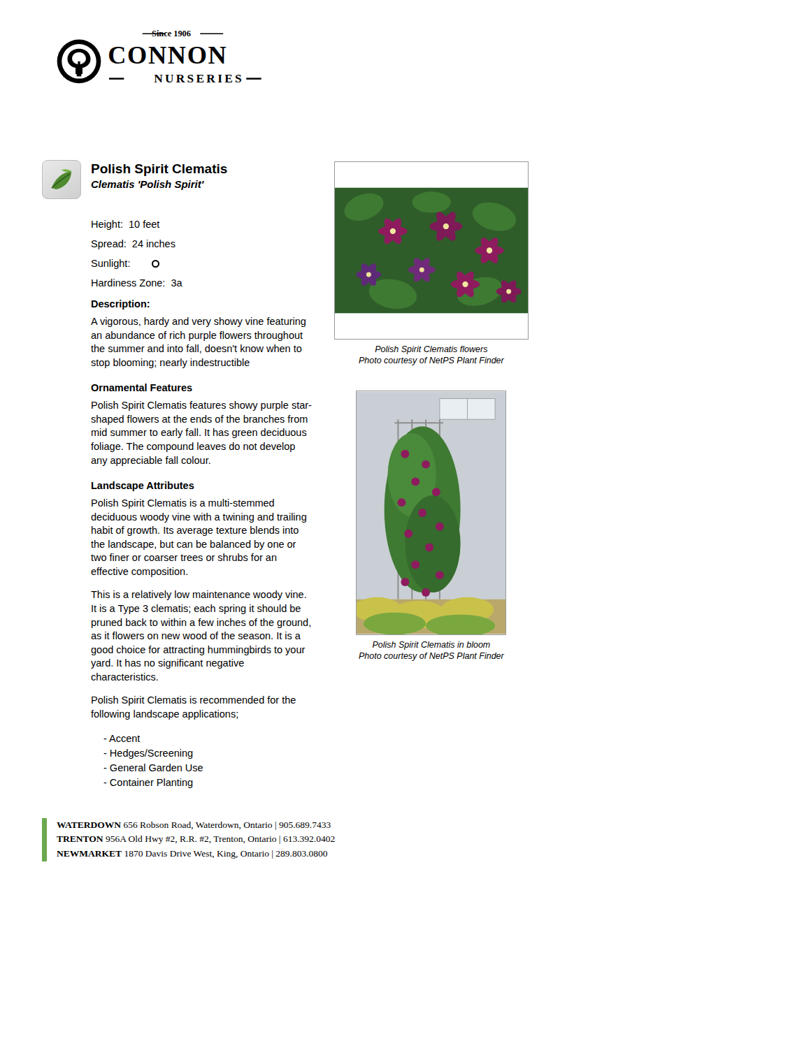Since 1906 CONNON NURSERIES
Polish Spirit Clematis
Clematis 'Polish Spirit'
Height: 10 feet
Spread: 24 inches
Sunlight:
Hardiness Zone: 3a
Description:
A vigorous, hardy and very showy vine featuring an abundance of rich purple flowers throughout the summer and into fall, doesn't know when to stop blooming; nearly indestructible
Ornamental Features
Polish Spirit Clematis features showy purple star-shaped flowers at the ends of the branches from mid summer to early fall. It has green deciduous foliage. The compound leaves do not develop any appreciable fall colour.
Landscape Attributes
Polish Spirit Clematis is a multi-stemmed deciduous woody vine with a twining and trailing habit of growth. Its average texture blends into the landscape, but can be balanced by one or two finer or coarser trees or shrubs for an effective composition.
This is a relatively low maintenance woody vine. It is a Type 3 clematis; each spring it should be pruned back to within a few inches of the ground, as it flowers on new wood of the season. It is a good choice for attracting hummingbirds to your yard. It has no significant negative characteristics.
Polish Spirit Clematis is recommended for the following landscape applications;
Accent
Hedges/Screening
General Garden Use
Container Planting
Polish Spirit Clematis flowers
Photo courtesy of NetPS Plant Finder
Polish Spirit Clematis in bloom
Photo courtesy of NetPS Plant Finder
WATERDOWN 656 Robson Road, Waterdown, Ontario | 905.689.7433
TRENTON 956A Old Hwy #2, R.R. #2, Trenton, Ontario | 613.392.0402
NEWMARKET 1870 Davis Drive West, King, Ontario | 289.803.0800